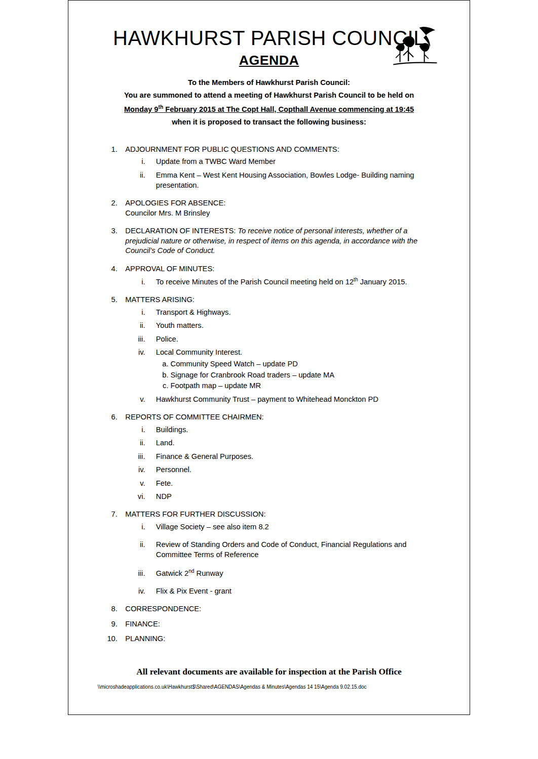HAWKHURST PARISH COUNCIL
AGENDA
To the Members of Hawkhurst Parish Council:
You are summoned to attend a meeting of Hawkhurst Parish Council to be held on
Monday 9th February 2015 at The Copt Hall, Copthall Avenue commencing at 19:45
when it is proposed to transact the following business:
ADJOURNMENT FOR PUBLIC QUESTIONS AND COMMENTS:
Update from a TWBC Ward Member
Emma Kent – West Kent Housing Association, Bowles Lodge- Building naming presentation.
APOLOGIES FOR ABSENCE:
Councilor Mrs. M Brinsley
DECLARATION OF INTERESTS: To receive notice of personal interests, whether of a prejudicial nature or otherwise, in respect of items on this agenda, in accordance with the Council’s Code of Conduct.
APPROVAL OF MINUTES:
To receive Minutes of the Parish Council meeting held on 12th January 2015.
MATTERS ARISING:
Transport & Highways.
Youth matters.
Police.
Local Community Interest.
Community Speed Watch – update PD
Signage for Cranbrook Road traders – update MA
Footpath map – update MR
Hawkhurst Community Trust – payment to Whitehead Monckton PD
REPORTS OF COMMITTEE CHAIRMEN:
Buildings.
Land.
Finance & General Purposes.
Personnel.
Fete.
NDP
MATTERS FOR FURTHER DISCUSSION:
Village Society – see also item 8.2
Review of Standing Orders and Code of Conduct, Financial Regulations and Committee Terms of Reference
Gatwick 2nd Runway
Flix & Pix Event - grant
CORRESPONDENCE:
FINANCE:
PLANNING:
All relevant documents are available for inspection at the Parish Office
\\microshadeapplications.co.uk\Hawkhurst$\Shared\AGENDAS\Agendas & Minutes\Agendas 14 15\Agenda 9.02.15.doc